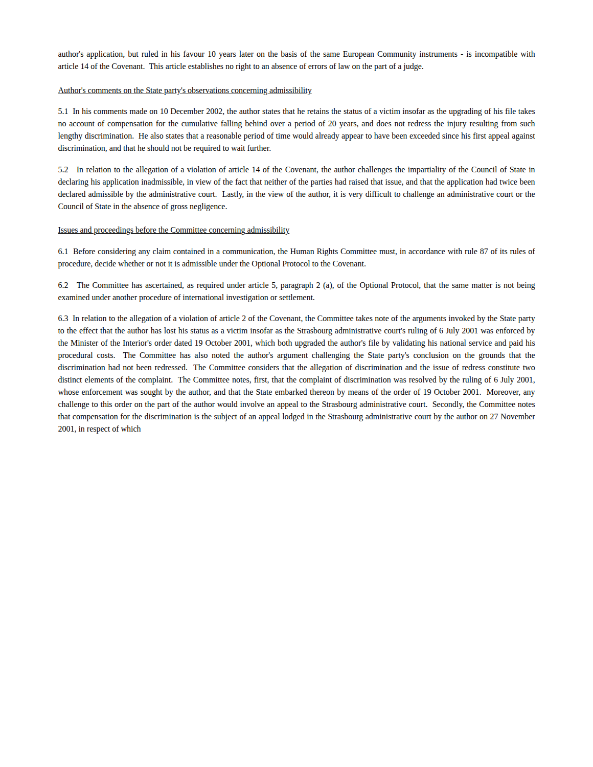author's application, but ruled in his favour 10 years later on the basis of the same European Community instruments - is incompatible with article 14 of the Covenant. This article establishes no right to an absence of errors of law on the part of a judge.
Author's comments on the State party's observations concerning admissibility
5.1 In his comments made on 10 December 2002, the author states that he retains the status of a victim insofar as the upgrading of his file takes no account of compensation for the cumulative falling behind over a period of 20 years, and does not redress the injury resulting from such lengthy discrimination. He also states that a reasonable period of time would already appear to have been exceeded since his first appeal against discrimination, and that he should not be required to wait further.
5.2 In relation to the allegation of a violation of article 14 of the Covenant, the author challenges the impartiality of the Council of State in declaring his application inadmissible, in view of the fact that neither of the parties had raised that issue, and that the application had twice been declared admissible by the administrative court. Lastly, in the view of the author, it is very difficult to challenge an administrative court or the Council of State in the absence of gross negligence.
Issues and proceedings before the Committee concerning admissibility
6.1 Before considering any claim contained in a communication, the Human Rights Committee must, in accordance with rule 87 of its rules of procedure, decide whether or not it is admissible under the Optional Protocol to the Covenant.
6.2 The Committee has ascertained, as required under article 5, paragraph 2 (a), of the Optional Protocol, that the same matter is not being examined under another procedure of international investigation or settlement.
6.3 In relation to the allegation of a violation of article 2 of the Covenant, the Committee takes note of the arguments invoked by the State party to the effect that the author has lost his status as a victim insofar as the Strasbourg administrative court's ruling of 6 July 2001 was enforced by the Minister of the Interior's order dated 19 October 2001, which both upgraded the author's file by validating his national service and paid his procedural costs. The Committee has also noted the author's argument challenging the State party's conclusion on the grounds that the discrimination had not been redressed. The Committee considers that the allegation of discrimination and the issue of redress constitute two distinct elements of the complaint. The Committee notes, first, that the complaint of discrimination was resolved by the ruling of 6 July 2001, whose enforcement was sought by the author, and that the State embarked thereon by means of the order of 19 October 2001. Moreover, any challenge to this order on the part of the author would involve an appeal to the Strasbourg administrative court. Secondly, the Committee notes that compensation for the discrimination is the subject of an appeal lodged in the Strasbourg administrative court by the author on 27 November 2001, in respect of which